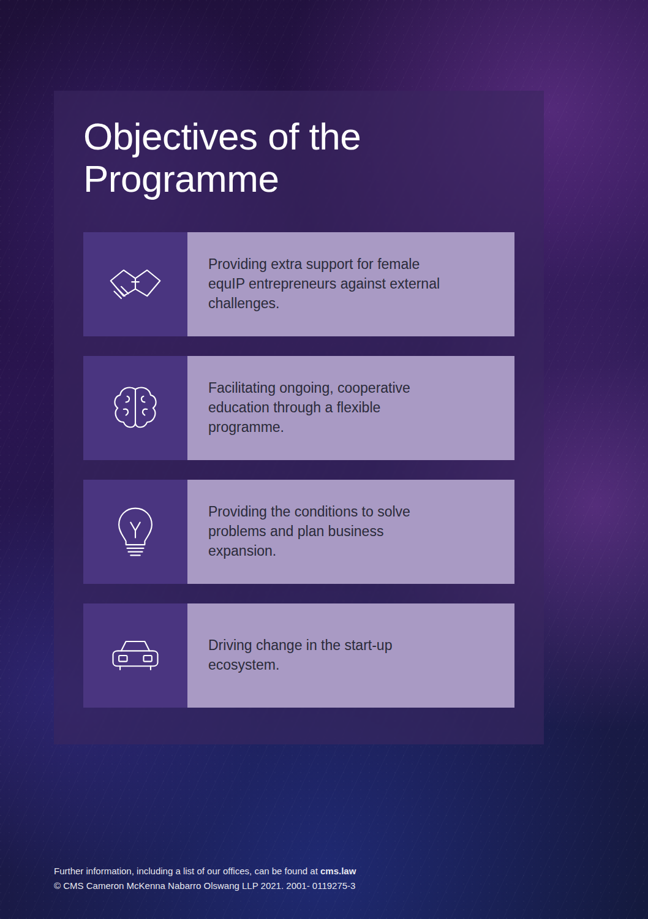Objectives of the
Programme
Providing extra support for female equIP entrepreneurs against external challenges.
Facilitating ongoing, cooperative education through a flexible programme.
Providing the conditions to solve problems and plan business expansion.
Driving change in the start-up ecosystem.
Further information, including a list of our offices, can be found at cms.law
© CMS Cameron McKenna Nabarro Olswang LLP 2021. 2001- 0119275-3